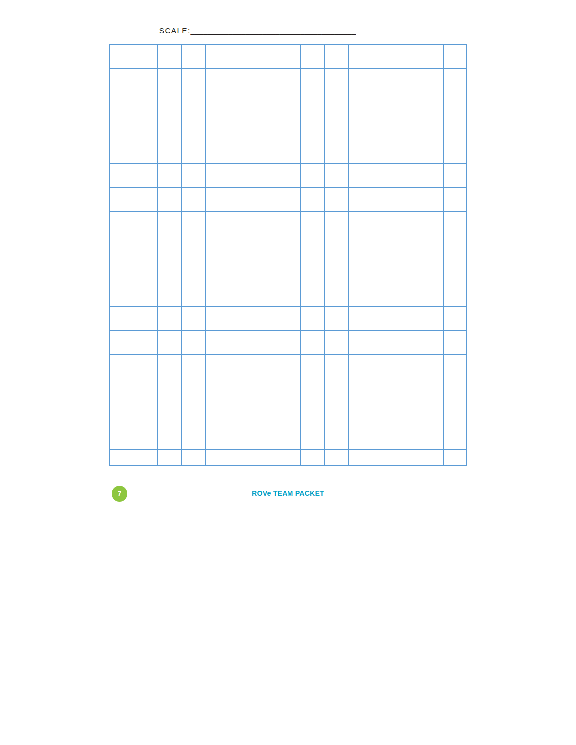SCALE:_______________________________________
7
ROVe TEAM PACKET